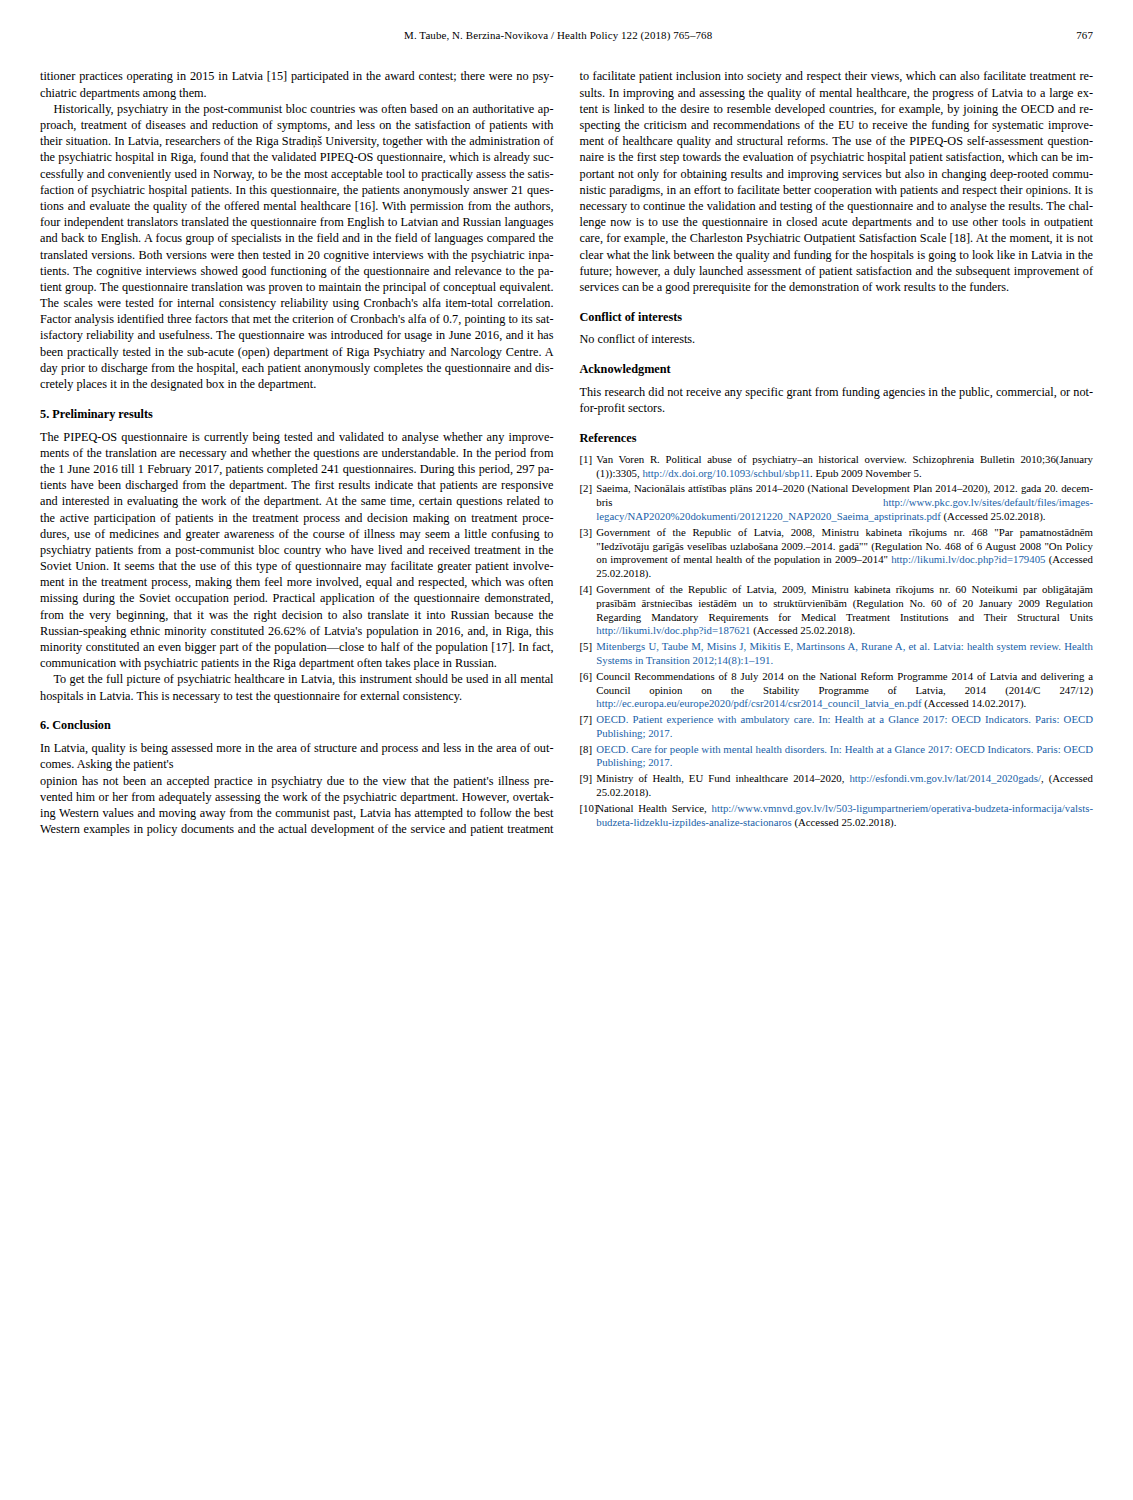767 M. Taube, N. Berzina-Novikova / Health Policy 122 (2018) 765–768
titioner practices operating in 2015 in Latvia [15] participated in the award contest; there were no psychiatric departments among them.
Historically, psychiatry in the post-communist bloc countries was often based on an authoritative approach, treatment of diseases and reduction of symptoms, and less on the satisfaction of patients with their situation. In Latvia, researchers of the Riga Stradiņš University, together with the administration of the psychiatric hospital in Riga, found that the validated PIPEQ-OS questionnaire, which is already successfully and conveniently used in Norway, to be the most acceptable tool to practically assess the satisfaction of psychiatric hospital patients. In this questionnaire, the patients anonymously answer 21 questions and evaluate the quality of the offered mental healthcare [16]. With permission from the authors, four independent translators translated the questionnaire from English to Latvian and Russian languages and back to English. A focus group of specialists in the field and in the field of languages compared the translated versions. Both versions were then tested in 20 cognitive interviews with the psychiatric inpatients. The cognitive interviews showed good functioning of the questionnaire and relevance to the patient group. The questionnaire translation was proven to maintain the principal of conceptual equivalent. The scales were tested for internal consistency reliability using Cronbach's alfa item-total correlation. Factor analysis identified three factors that met the criterion of Cronbach's alfa of 0.7, pointing to its satisfactory reliability and usefulness. The questionnaire was introduced for usage in June 2016, and it has been practically tested in the sub-acute (open) department of Riga Psychiatry and Narcology Centre. A day prior to discharge from the hospital, each patient anonymously completes the questionnaire and discretely places it in the designated box in the department.
5. Preliminary results
The PIPEQ-OS questionnaire is currently being tested and validated to analyse whether any improvements of the translation are necessary and whether the questions are understandable. In the period from the 1 June 2016 till 1 February 2017, patients completed 241 questionnaires. During this period, 297 patients have been discharged from the department. The first results indicate that patients are responsive and interested in evaluating the work of the department. At the same time, certain questions related to the active participation of patients in the treatment process and decision making on treatment procedures, use of medicines and greater awareness of the course of illness may seem a little confusing to psychiatry patients from a post-communist bloc country who have lived and received treatment in the Soviet Union. It seems that the use of this type of questionnaire may facilitate greater patient involvement in the treatment process, making them feel more involved, equal and respected, which was often missing during the Soviet occupation period. Practical application of the questionnaire demonstrated, from the very beginning, that it was the right decision to also translate it into Russian because the Russian-speaking ethnic minority constituted 26.62% of Latvia's population in 2016, and, in Riga, this minority constituted an even bigger part of the population—close to half of the population [17]. In fact, communication with psychiatric patients in the Riga department often takes place in Russian.
To get the full picture of psychiatric healthcare in Latvia, this instrument should be used in all mental hospitals in Latvia. This is necessary to test the questionnaire for external consistency.
6. Conclusion
In Latvia, quality is being assessed more in the area of structure and process and less in the area of outcomes. Asking the patient's
opinion has not been an accepted practice in psychiatry due to the view that the patient's illness prevented him or her from adequately assessing the work of the psychiatric department. However, overtaking Western values and moving away from the communist past, Latvia has attempted to follow the best Western examples in policy documents and the actual development of the service and patient treatment to facilitate patient inclusion into society and respect their views, which can also facilitate treatment results. In improving and assessing the quality of mental healthcare, the progress of Latvia to a large extent is linked to the desire to resemble developed countries, for example, by joining the OECD and respecting the criticism and recommendations of the EU to receive the funding for systematic improvement of healthcare quality and structural reforms. The use of the PIPEQ-OS self-assessment questionnaire is the first step towards the evaluation of psychiatric hospital patient satisfaction, which can be important not only for obtaining results and improving services but also in changing deep-rooted communistic paradigms, in an effort to facilitate better cooperation with patients and respect their opinions. It is necessary to continue the validation and testing of the questionnaire and to analyse the results. The challenge now is to use the questionnaire in closed acute departments and to use other tools in outpatient care, for example, the Charleston Psychiatric Outpatient Satisfaction Scale [18]. At the moment, it is not clear what the link between the quality and funding for the hospitals is going to look like in Latvia in the future; however, a duly launched assessment of patient satisfaction and the subsequent improvement of services can be a good prerequisite for the demonstration of work results to the funders.
Conflict of interests
No conflict of interests.
Acknowledgment
This research did not receive any specific grant from funding agencies in the public, commercial, or not-for-profit sectors.
References
[1] Van Voren R. Political abuse of psychiatry–an historical overview. Schizophrenia Bulletin 2010;36(January (1)):3305, http://dx.doi.org/10.1093/schbul/sbp11. Epub 2009 November 5.
[2] Saeima, Nacionālais attīstības plāns 2014–2020 (National Development Plan 2014–2020), 2012. gada 20. decembris http://www.pkc.gov.lv/sites/default/files/images-legacy/NAP2020%20dokumenti/20121220_NAP2020_Saeima_apstiprinats.pdf (Accessed 25.02.2018).
[3] Government of the Republic of Latvia, 2008, Ministru kabineta rīkojums nr. 468 "Par pamatnostādnēm "Iedzīvotāju garīgās veselības uzlabošana 2009.–2014. gadā"" (Regulation No. 468 of 6 August 2008 "On Policy on improvement of mental health of the population in 2009–2014" http://likumi.lv/doc.php?id=179405 (Accessed 25.02.2018).
[4] Government of the Republic of Latvia, 2009, Ministru kabineta rīkojums nr. 60 Noteikumi par obligātajām prasībām ārstniecības iestādēm un to struktūrvienībām (Regulation No. 60 of 20 January 2009 Regulation Regarding Mandatory Requirements for Medical Treatment Institutions and Their Structural Units http://likumi.lv/doc.php?id=187621 (Accessed 25.02.2018).
[5] Mitenbergs U, Taube M, Misins J, Mikitis E, Martinsons A, Rurane A, et al. Latvia: health system review. Health Systems in Transition 2012;14(8):1–191.
[6] Council Recommendations of 8 July 2014 on the National Reform Programme 2014 of Latvia and delivering a Council opinion on the Stability Programme of Latvia, 2014 (2014/C 247/12) http://ec.europa.eu/europe2020/pdf/csr2014/csr2014_council_latvia_en.pdf (Accessed 14.02.2017).
[7] OECD. Patient experience with ambulatory care. In: Health at a Glance 2017: OECD Indicators. Paris: OECD Publishing; 2017.
[8] OECD. Care for people with mental health disorders. In: Health at a Glance 2017: OECD Indicators. Paris: OECD Publishing; 2017.
[9] Ministry of Health, EU Fund inhealthcare 2014–2020, http://esfondi.vm.gov.lv/lat/2014_2020gads/, (Accessed 25.02.2018).
[10] National Health Service, http://www.vmnvd.gov.lv/lv/503-ligumpartneriem/operativa-budzeta-informacija/valsts-budzeta-lidzeklu-izpildes-analize-stacionaros (Accessed 25.02.2018).